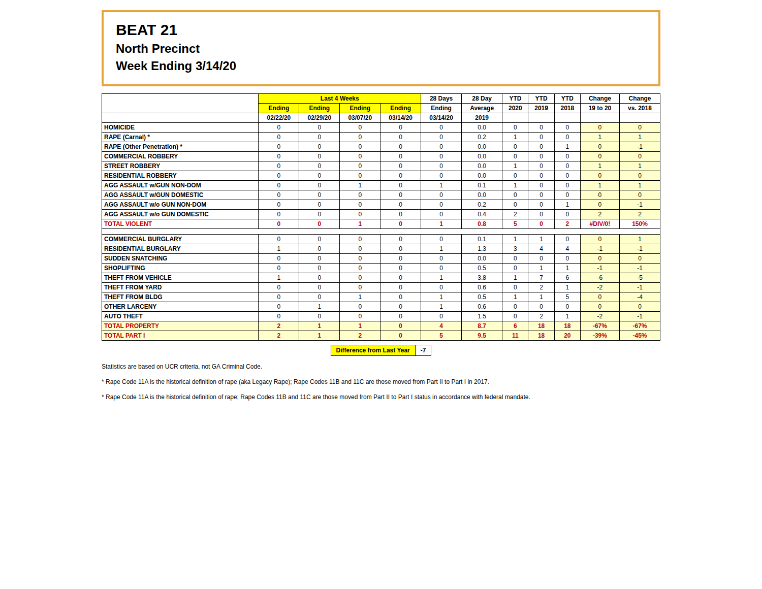BEAT 21
North Precinct
Week Ending 3/14/20
| | Last 4 Weeks | 28 Days | 28 Day | YTD | YTD | YTD | Change | Change |
| --- | --- | --- | --- | --- | --- | --- | --- | --- |
| Ending | Ending | Ending | Ending | Ending | Average | 2020 | 2019 | 2018 | 19 to 20 | vs. 2018 |
| | 02/22/20 | 02/29/20 | 03/07/20 | 03/14/20 | 03/14/20 | 2019 | | | | | |
| HOMICIDE | 0 | 0 | 0 | 0 | 0 | 0.0 | 0 | 0 | 0 | 0 | 0 |
| RAPE (Carnal) * | 0 | 0 | 0 | 0 | 0 | 0.2 | 1 | 0 | 0 | 1 | 1 |
| RAPE (Other Penetration) * | 0 | 0 | 0 | 0 | 0 | 0.0 | 0 | 0 | 1 | 0 | -1 |
| COMMERCIAL ROBBERY | 0 | 0 | 0 | 0 | 0 | 0.0 | 0 | 0 | 0 | 0 | 0 |
| STREET ROBBERY | 0 | 0 | 0 | 0 | 0 | 0.0 | 1 | 0 | 0 | 1 | 1 |
| RESIDENTIAL ROBBERY | 0 | 0 | 0 | 0 | 0 | 0.0 | 0 | 0 | 0 | 0 | 0 |
| AGG ASSAULT w/GUN NON-DOM | 0 | 0 | 1 | 0 | 1 | 0.1 | 1 | 0 | 0 | 1 | 1 |
| AGG ASSAULT w/GUN DOMESTIC | 0 | 0 | 0 | 0 | 0 | 0.0 | 0 | 0 | 0 | 0 | 0 |
| AGG ASSAULT w/o GUN NON-DOM | 0 | 0 | 0 | 0 | 0 | 0.2 | 0 | 0 | 1 | 0 | -1 |
| AGG ASSAULT w/o GUN DOMESTIC | 0 | 0 | 0 | 0 | 0 | 0.4 | 2 | 0 | 0 | 2 | 2 |
| TOTAL VIOLENT | 0 | 0 | 1 | 0 | 1 | 0.8 | 5 | 0 | 2 | #DIV/0! | 150% |
| COMMERCIAL BURGLARY | 0 | 0 | 0 | 0 | 0 | 0.1 | 1 | 1 | 0 | 0 | 1 |
| RESIDENTIAL BURGLARY | 1 | 0 | 0 | 0 | 1 | 1.3 | 3 | 4 | 4 | -1 | -1 |
| SUDDEN SNATCHING | 0 | 0 | 0 | 0 | 0 | 0.0 | 0 | 0 | 0 | 0 | 0 |
| SHOPLIFTING | 0 | 0 | 0 | 0 | 0 | 0.5 | 0 | 1 | 1 | -1 | -1 |
| THEFT FROM VEHICLE | 1 | 0 | 0 | 0 | 1 | 3.8 | 1 | 7 | 6 | -6 | -5 |
| THEFT FROM YARD | 0 | 0 | 0 | 0 | 0 | 0.6 | 0 | 2 | 1 | -2 | -1 |
| THEFT FROM BLDG | 0 | 0 | 1 | 0 | 1 | 0.5 | 1 | 1 | 5 | 0 | -4 |
| OTHER LARCENY | 0 | 1 | 0 | 0 | 1 | 0.6 | 0 | 0 | 0 | 0 | 0 |
| AUTO THEFT | 0 | 0 | 0 | 0 | 0 | 1.5 | 0 | 2 | 1 | -2 | -1 |
| TOTAL PROPERTY | 2 | 1 | 1 | 0 | 4 | 8.7 | 6 | 18 | 18 | -67% | -67% |
| TOTAL PART I | 2 | 1 | 2 | 0 | 5 | 9.5 | 11 | 18 | 20 | -39% | -45% |
| Difference from Last Year | -7 |
Statistics are based on UCR criteria, not GA Criminal Code.
* Rape Code 11A is the historical definition of rape (aka Legacy Rape); Rape Codes 11B and 11C are those moved from Part II to Part I in 2017.
* Rape Code 11A is the historical definition of rape; Rape Codes 11B and 11C are those moved from Part II to Part I status in accordance with federal mandate.